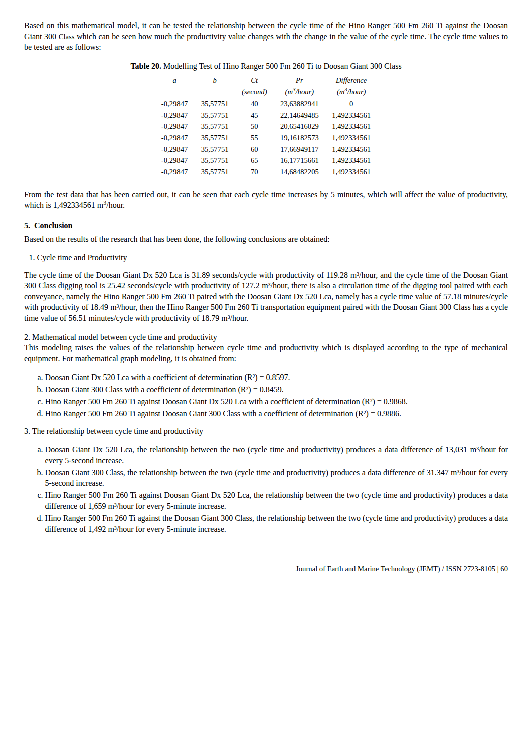Based on this mathematical model, it can be tested the relationship between the cycle time of the Hino Ranger 500 Fm 260 Ti against the Doosan Giant 300 Class which can be seen how much the productivity value changes with the change in the value of the cycle time. The cycle time values to be tested are as follows:
Table 20. Modelling Test of Hino Ranger 500 Fm 260 Ti to Doosan Giant 300 Class
| a | b | Ct | Pr | Difference |
| --- | --- | --- | --- | --- |
| | | (second) | (m 3 /hour) | (m 3 /hour) |
| -0,29847 | 35,57751 | 40 | 23,63882941 | 0 |
| -0,29847 | 35,57751 | 45 | 22,14649485 | 1,492334561 |
| -0,29847 | 35,57751 | 50 | 20,65416029 | 1,492334561 |
| -0,29847 | 35,57751 | 55 | 19,16182573 | 1,492334561 |
| -0,29847 | 35,57751 | 60 | 17,66949117 | 1,492334561 |
| -0,29847 | 35,57751 | 65 | 16,17715661 | 1,492334561 |
| -0,29847 | 35,57751 | 70 | 14,68482205 | 1,492334561 |
From the test data that has been carried out, it can be seen that each cycle time increases by 5 minutes, which will affect the value of productivity, which is 1,492334561 m3/hour.
5. Conclusion
Based on the results of the research that has been done, the following conclusions are obtained:
Cycle time and Productivity
The cycle time of the Doosan Giant Dx 520 Lca is 31.89 seconds/cycle with productivity of 119.28 m³/hour, and the cycle time of the Doosan Giant 300 Class digging tool is 25.42 seconds/cycle with productivity of 127.2 m³/hour, there is also a circulation time of the digging tool paired with each conveyance, namely the Hino Ranger 500 Fm 260 Ti paired with the Doosan Giant Dx 520 Lca, namely has a cycle time value of 57.18 minutes/cycle with productivity of 18.49 m³/hour, then the Hino Ranger 500 Fm 260 Ti transportation equipment paired with the Doosan Giant 300 Class has a cycle time value of 56.51 minutes/cycle with productivity of 18.79 m³/hour.
2. Mathematical model between cycle time and productivity
This modeling raises the values of the relationship between cycle time and productivity which is displayed according to the type of mechanical equipment. For mathematical graph modeling, it is obtained from:
Doosan Giant Dx 520 Lca with a coefficient of determination (R²) = 0.8597.
Doosan Giant 300 Class with a coefficient of determination (R²) = 0.8459.
Hino Ranger 500 Fm 260 Ti against Doosan Giant Dx 520 Lca with a coefficient of determination (R²) = 0.9868.
Hino Ranger 500 Fm 260 Ti against Doosan Giant 300 Class with a coefficient of determination (R²) = 0.9886.
3. The relationship between cycle time and productivity
Doosan Giant Dx 520 Lca, the relationship between the two (cycle time and productivity) produces a data difference of 13,031 m³/hour for every 5-second increase.
Doosan Giant 300 Class, the relationship between the two (cycle time and productivity) produces a data difference of 31.347 m³/hour for every 5-second increase.
Hino Ranger 500 Fm 260 Ti against Doosan Giant Dx 520 Lca, the relationship between the two (cycle time and productivity) produces a data difference of 1,659 m³/hour for every 5-minute increase.
Hino Ranger 500 Fm 260 Ti against the Doosan Giant 300 Class, the relationship between the two (cycle time and productivity) produces a data difference of 1,492 m³/hour for every 5-minute increase.
Journal of Earth and Marine Technology (JEMT) / ISSN 2723-8105 | 60